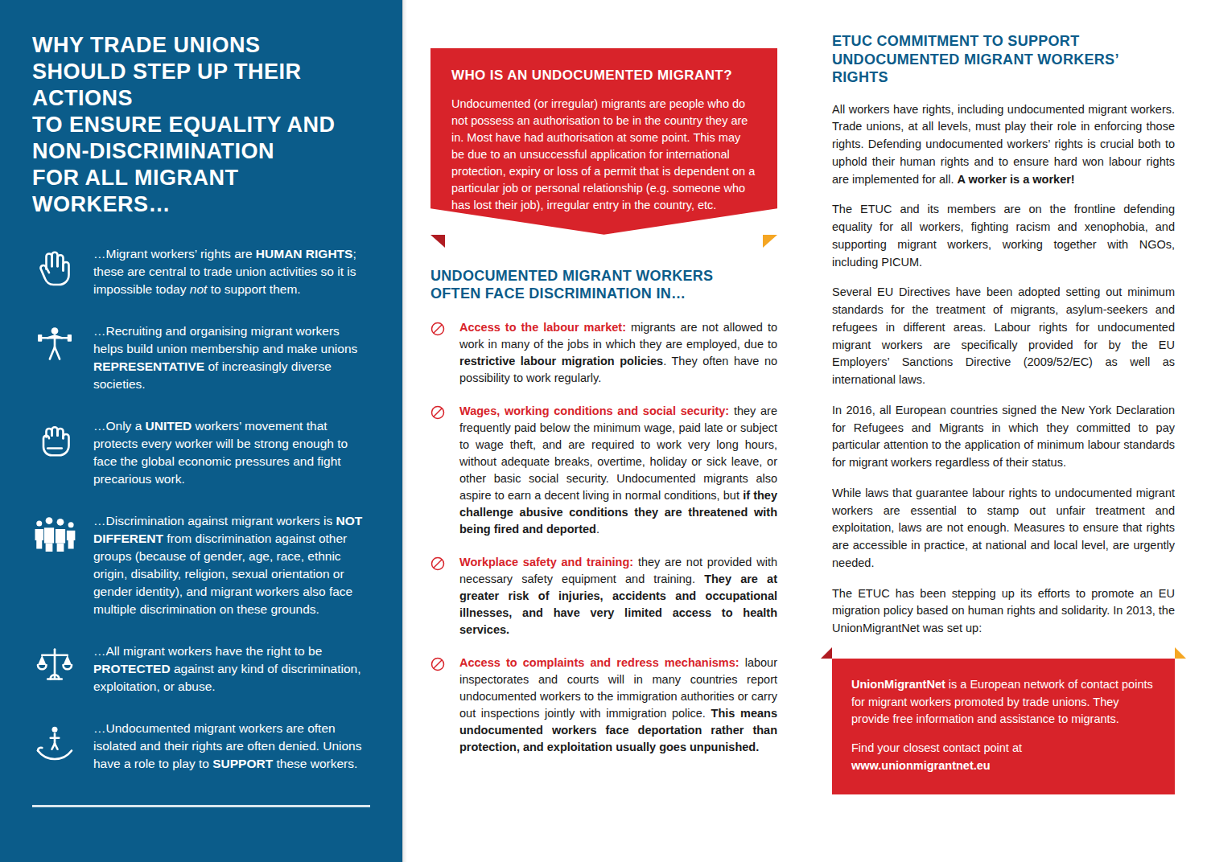Why trade unions
should step up their actions
to ensure equality and
non-discrimination
for all migrant workers…
…Migrant workers’ rights are HUMAN RIGHTS; these are central to trade union activities so it is impossible today not to support them.
…Recruiting and organising migrant workers helps build union membership and make unions REPRESENTATIVE of increasingly diverse societies.
…Only a UNITED workers’ movement that protects every worker will be strong enough to face the global economic pressures and fight precarious work.
…Discrimination against migrant workers is NOT DIFFERENT from discrimination against other groups (because of gender, age, race, ethnic origin, disability, religion, sexual orientation or gender identity), and migrant workers also face multiple discrimination on these grounds.
…All migrant workers have the right to be PROTECTED against any kind of discrimination, exploitation, or abuse.
…Undocumented migrant workers are often isolated and their rights are often denied. Unions have a role to play to SUPPORT these workers.
Who is an undocumented migrant?
Undocumented (or irregular) migrants are people who do not possess an authorisation to be in the country they are in. Most have had authorisation at some point. This may be due to an unsuccessful application for international protection, expiry or loss of a permit that is dependent on a particular job or personal relationship (e.g. someone who has lost their job), irregular entry in the country, etc.
Undocumented migrant workers
often face discrimination in…
Access to the labour market: migrants are not allowed to work in many of the jobs in which they are employed, due to restrictive labour migration policies. They often have no possibility to work regularly.
Wages, working conditions and social security: they are frequently paid below the minimum wage, paid late or subject to wage theft, and are required to work very long hours, without adequate breaks, overtime, holiday or sick leave, or other basic social security. Undocumented migrants also aspire to earn a decent living in normal conditions, but if they challenge abusive conditions they are threatened with being fired and deported.
Workplace safety and training: they are not provided with necessary safety equipment and training. They are at greater risk of injuries, accidents and occupational illnesses, and have very limited access to health services.
Access to complaints and redress mechanisms: labour inspectorates and courts will in many countries report undocumented workers to the immigration authorities or carry out inspections jointly with immigration police. This means undocumented workers face deportation rather than protection, and exploitation usually goes unpunished.
ETUC commitment to support
undocumented migrant workers’ rights
All workers have rights, including undocumented migrant workers. Trade unions, at all levels, must play their role in enforcing those rights. Defending undocumented workers’ rights is crucial both to uphold their human rights and to ensure hard won labour rights are implemented for all. A worker is a worker!
The ETUC and its members are on the frontline defending equality for all workers, fighting racism and xenophobia, and supporting migrant workers, working together with NGOs, including PICUM.
Several EU Directives have been adopted setting out minimum standards for the treatment of migrants, asylum-seekers and refugees in different areas. Labour rights for undocumented migrant workers are specifically provided for by the EU Employers’ Sanctions Directive (2009/52/EC) as well as international laws.
In 2016, all European countries signed the New York Declaration for Refugees and Migrants in which they committed to pay particular attention to the application of minimum labour standards for migrant workers regardless of their status.
While laws that guarantee labour rights to undocumented migrant workers are essential to stamp out unfair treatment and exploitation, laws are not enough. Measures to ensure that rights are accessible in practice, at national and local level, are urgently needed.
The ETUC has been stepping up its efforts to promote an EU migration policy based on human rights and solidarity. In 2013, the UnionMigrantNet was set up:
UnionMigrantNet is a European network of contact points for migrant workers promoted by trade unions. They provide free information and assistance to migrants.
Find your closest contact point at www.unionmigrantnet.eu